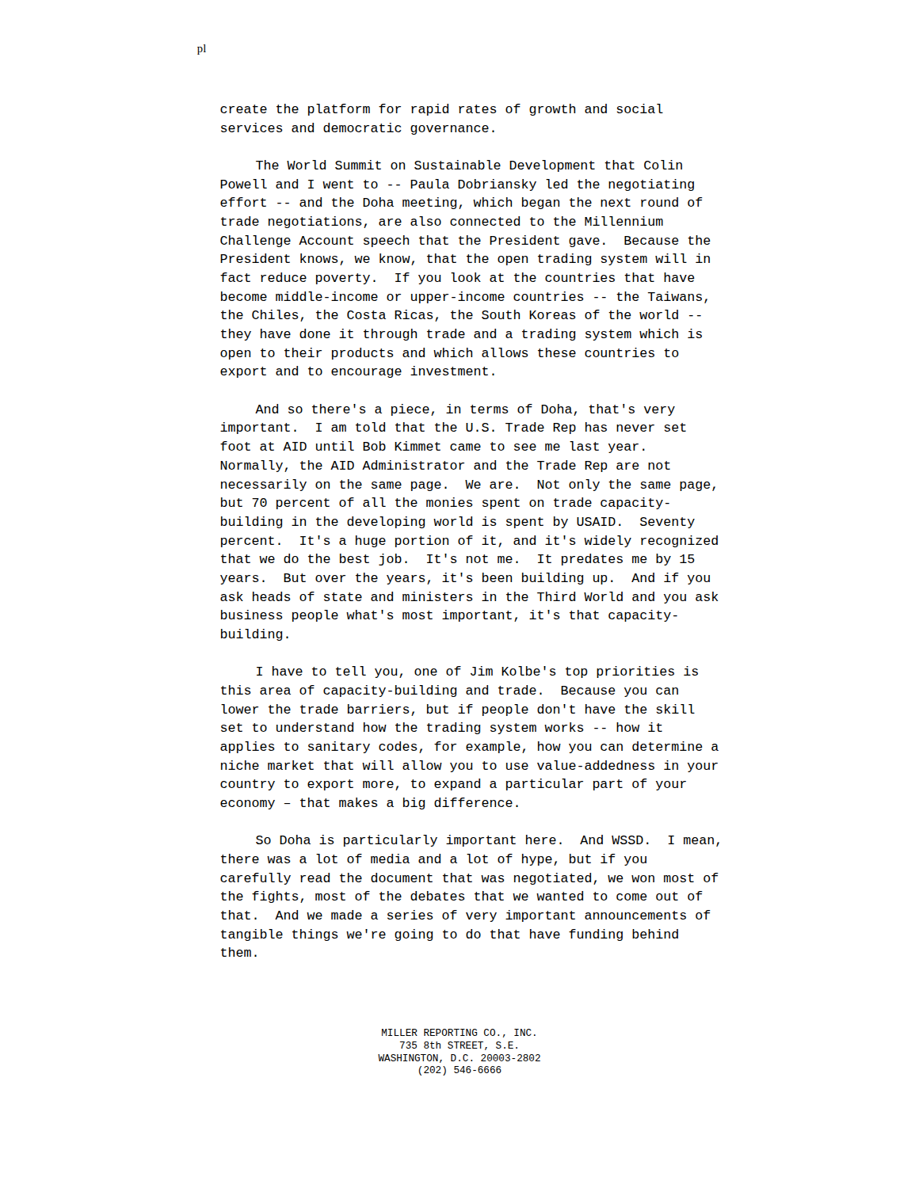pl
create the platform for rapid rates of growth and social services and democratic governance.
The World Summit on Sustainable Development that Colin Powell and I went to -- Paula Dobriansky led the negotiating effort -- and the Doha meeting, which began the next round of trade negotiations, are also connected to the Millennium Challenge Account speech that the President gave. Because the President knows, we know, that the open trading system will in fact reduce poverty. If you look at the countries that have become middle-income or upper-income countries -- the Taiwans, the Chiles, the Costa Ricas, the South Koreas of the world -- they have done it through trade and a trading system which is open to their products and which allows these countries to export and to encourage investment.
And so there's a piece, in terms of Doha, that's very important. I am told that the U.S. Trade Rep has never set foot at AID until Bob Kimmet came to see me last year. Normally, the AID Administrator and the Trade Rep are not necessarily on the same page. We are. Not only the same page, but 70 percent of all the monies spent on trade capacity-building in the developing world is spent by USAID. Seventy percent. It's a huge portion of it, and it's widely recognized that we do the best job. It's not me. It predates me by 15 years. But over the years, it's been building up. And if you ask heads of state and ministers in the Third World and you ask business people what's most important, it's that capacity-building.
I have to tell you, one of Jim Kolbe's top priorities is this area of capacity-building and trade. Because you can lower the trade barriers, but if people don't have the skill set to understand how the trading system works -- how it applies to sanitary codes, for example, how you can determine a niche market that will allow you to use value-addedness in your country to export more, to expand a particular part of your economy – that makes a big difference.
So Doha is particularly important here. And WSSD. I mean, there was a lot of media and a lot of hype, but if you carefully read the document that was negotiated, we won most of the fights, most of the debates that we wanted to come out of that. And we made a series of very important announcements of tangible things we're going to do that have funding behind them.
MILLER REPORTING CO., INC.
735 8th STREET, S.E.
WASHINGTON, D.C. 20003-2802
(202) 546-6666